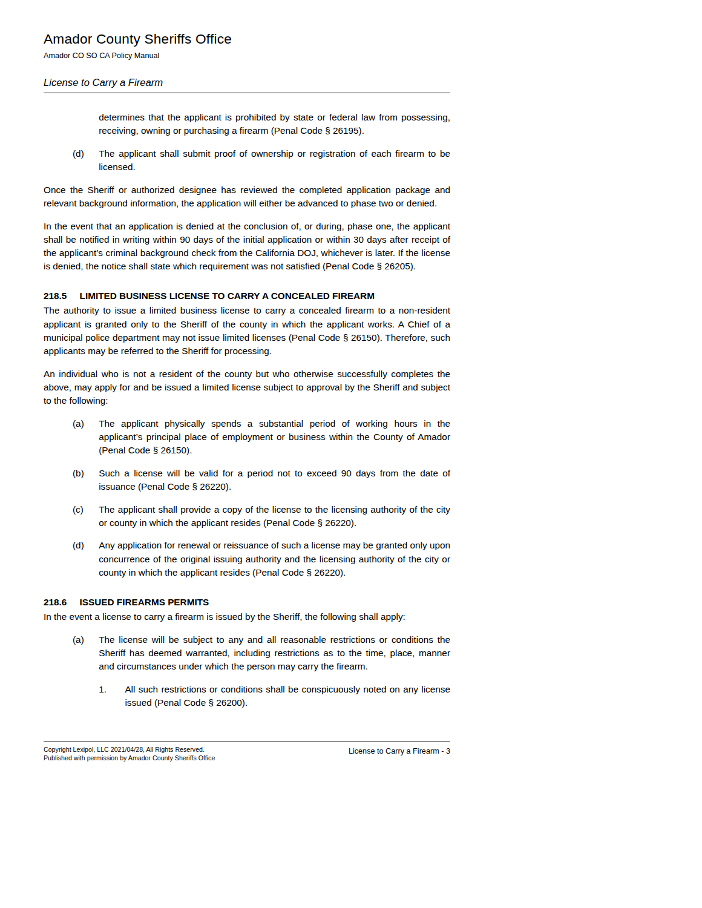Amador County Sheriffs Office
Amador CO SO CA Policy Manual
License to Carry a Firearm
determines that the applicant is prohibited by state or federal law from possessing, receiving, owning or purchasing a firearm (Penal Code § 26195).
(d)
The applicant shall submit proof of ownership or registration of each firearm to be licensed.
Once the Sheriff or authorized designee has reviewed the completed application package and relevant background information, the application will either be advanced to phase two or denied.
In the event that an application is denied at the conclusion of, or during, phase one, the applicant shall be notified in writing within 90 days of the initial application or within 30 days after receipt of the applicant’s criminal background check from the California DOJ, whichever is later. If the license is denied, the notice shall state which requirement was not satisfied (Penal Code § 26205).
218.5 Limited Business License to Carry a Concealed Firearm
The authority to issue a limited business license to carry a concealed firearm to a non-resident applicant is granted only to the Sheriff of the county in which the applicant works. A Chief of a municipal police department may not issue limited licenses (Penal Code § 26150). Therefore, such applicants may be referred to the Sheriff for processing.
An individual who is not a resident of the county but who otherwise successfully completes the above, may apply for and be issued a limited license subject to approval by the Sheriff and subject to the following:
(a)
The applicant physically spends a substantial period of working hours in the applicant’s principal place of employment or business within the County of Amador (Penal Code § 26150).
(b)
Such a license will be valid for a period not to exceed 90 days from the date of issuance (Penal Code § 26220).
(c)
The applicant shall provide a copy of the license to the licensing authority of the city or county in which the applicant resides (Penal Code § 26220).
(d)
Any application for renewal or reissuance of such a license may be granted only upon concurrence of the original issuing authority and the licensing authority of the city or county in which the applicant resides (Penal Code § 26220).
218.6 Issued Firearms Permits
In the event a license to carry a firearm is issued by the Sheriff, the following shall apply:
(a)
The license will be subject to any and all reasonable restrictions or conditions the Sheriff has deemed warranted, including restrictions as to the time, place, manner and circumstances under which the person may carry the firearm.
1.
All such restrictions or conditions shall be conspicuously noted on any license issued (Penal Code § 26200).
Copyright Lexipol, LLC 2021/04/28, All Rights Reserved.
Published with permission by Amador County Sheriffs Office
License to Carry a Firearm - 3